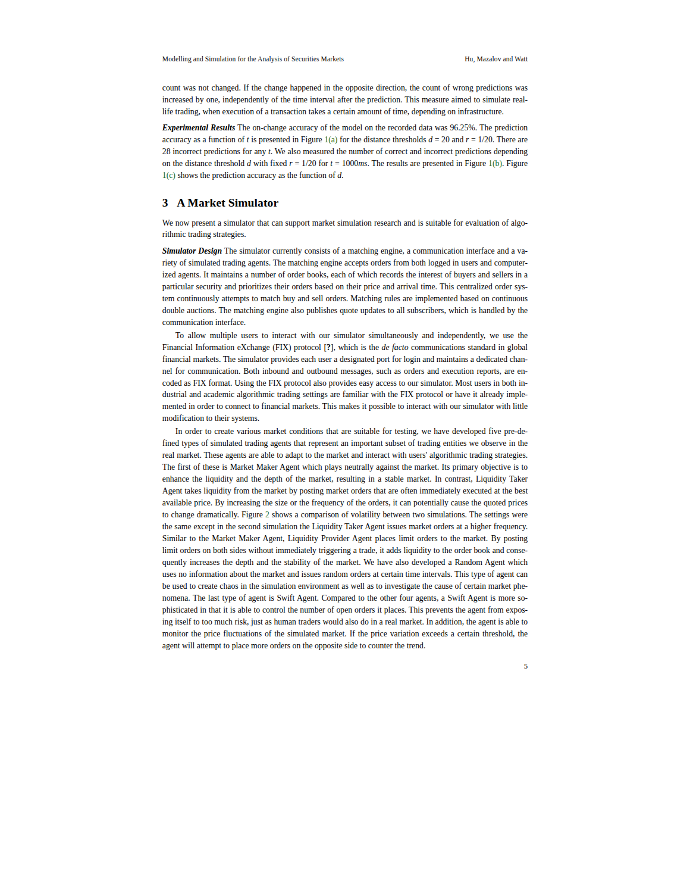Modelling and Simulation for the Analysis of Securities Markets Hu, Mazalov and Watt
count was not changed. If the change happened in the opposite direction, the count of wrong predictions was increased by one, independently of the time interval after the prediction. This measure aimed to simulate real-life trading, when execution of a transaction takes a certain amount of time, depending on infrastructure.
Experimental Results The on-change accuracy of the model on the recorded data was 96.25%. The prediction accuracy as a function of t is presented in Figure 1(a) for the distance thresholds d = 20 and r = 1/20. There are 28 incorrect predictions for any t. We also measured the number of correct and incorrect predictions depending on the distance threshold d with fixed r = 1/20 for t = 1000ms. The results are presented in Figure 1(b). Figure 1(c) shows the prediction accuracy as the function of d.
3 A Market Simulator
We now present a simulator that can support market simulation research and is suitable for evaluation of algorithmic trading strategies.
Simulator Design The simulator currently consists of a matching engine, a communication interface and a variety of simulated trading agents. The matching engine accepts orders from both logged in users and computerized agents. It maintains a number of order books, each of which records the interest of buyers and sellers in a particular security and prioritizes their orders based on their price and arrival time. This centralized order system continuously attempts to match buy and sell orders. Matching rules are implemented based on continuous double auctions. The matching engine also publishes quote updates to all subscribers, which is handled by the communication interface.
To allow multiple users to interact with our simulator simultaneously and independently, we use the Financial Information eXchange (FIX) protocol [?], which is the de facto communications standard in global financial markets. The simulator provides each user a designated port for login and maintains a dedicated channel for communication. Both inbound and outbound messages, such as orders and execution reports, are encoded as FIX format. Using the FIX protocol also provides easy access to our simulator. Most users in both industrial and academic algorithmic trading settings are familiar with the FIX protocol or have it already implemented in order to connect to financial markets. This makes it possible to interact with our simulator with little modification to their systems.
In order to create various market conditions that are suitable for testing, we have developed five pre-defined types of simulated trading agents that represent an important subset of trading entities we observe in the real market. These agents are able to adapt to the market and interact with users' algorithmic trading strategies. The first of these is Market Maker Agent which plays neutrally against the market. Its primary objective is to enhance the liquidity and the depth of the market, resulting in a stable market. In contrast, Liquidity Taker Agent takes liquidity from the market by posting market orders that are often immediately executed at the best available price. By increasing the size or the frequency of the orders, it can potentially cause the quoted prices to change dramatically. Figure 2 shows a comparison of volatility between two simulations. The settings were the same except in the second simulation the Liquidity Taker Agent issues market orders at a higher frequency. Similar to the Market Maker Agent, Liquidity Provider Agent places limit orders to the market. By posting limit orders on both sides without immediately triggering a trade, it adds liquidity to the order book and consequently increases the depth and the stability of the market. We have also developed a Random Agent which uses no information about the market and issues random orders at certain time intervals. This type of agent can be used to create chaos in the simulation environment as well as to investigate the cause of certain market phenomena. The last type of agent is Swift Agent. Compared to the other four agents, a Swift Agent is more sophisticated in that it is able to control the number of open orders it places. This prevents the agent from exposing itself to too much risk, just as human traders would also do in a real market. In addition, the agent is able to monitor the price fluctuations of the simulated market. If the price variation exceeds a certain threshold, the agent will attempt to place more orders on the opposite side to counter the trend.
5